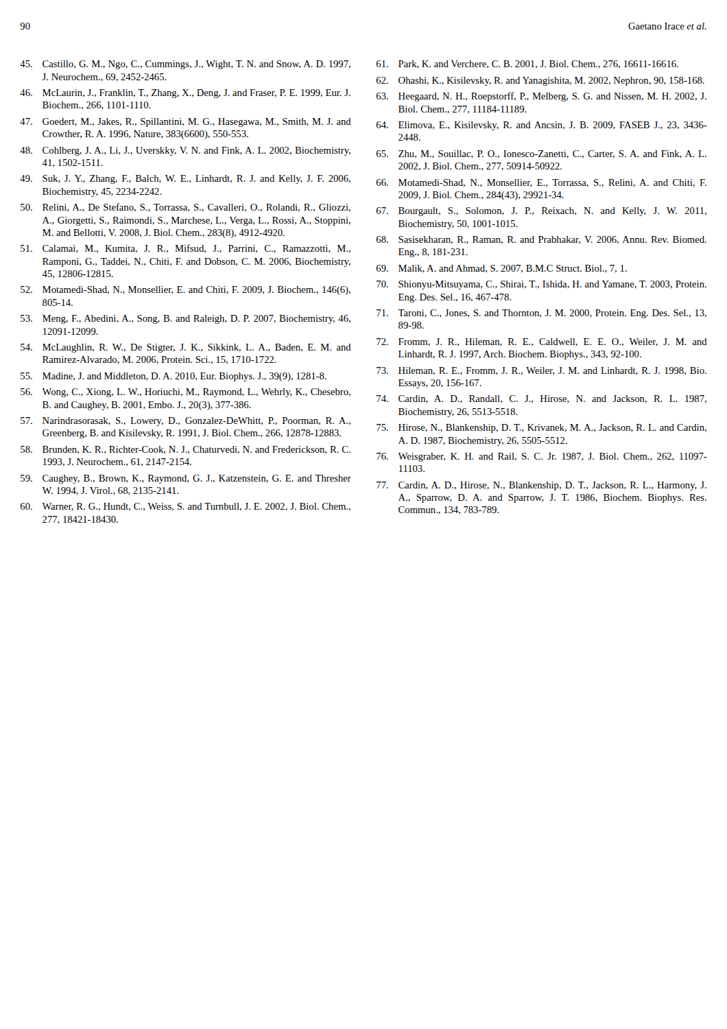90 Gaetano Irace et al.
45. Castillo, G. M., Ngo, C., Cummings, J., Wight, T. N. and Snow, A. D. 1997, J. Neurochem., 69, 2452-2465.
46. McLaurin, J., Franklin, T., Zhang, X., Deng, J. and Fraser, P. E. 1999, Eur. J. Biochem., 266, 1101-1110.
47. Goedert, M., Jakes, R., Spillantini, M. G., Hasegawa, M., Smith, M. J. and Crowther, R. A. 1996, Nature, 383(6600), 550-553.
48. Cohlberg, J. A., Li, J., Uverskky, V. N. and Fink, A. L. 2002, Biochemistry, 41, 1502-1511.
49. Suk, J. Y., Zhang, F., Balch, W. E., Linhardt, R. J. and Kelly, J. F. 2006, Biochemistry, 45, 2234-2242.
50. Relini, A., De Stefano, S., Torrassa, S., Cavalleri, O., Rolandi, R., Gliozzi, A., Giorgetti, S., Raimondi, S., Marchese, L., Verga, L., Rossi, A., Stoppini, M. and Bellotti, V. 2008, J. Biol. Chem., 283(8), 4912-4920.
51. Calamai, M., Kumita, J. R., Mifsud, J., Parrini, C., Ramazzotti, M., Ramponi, G., Taddei, N., Chiti, F. and Dobson, C. M. 2006, Biochemistry, 45, 12806-12815.
52. Motamedi-Shad, N., Monsellier, E. and Chiti, F. 2009, J. Biochem., 146(6), 805-14.
53. Meng, F., Abedini, A., Song, B. and Raleigh, D. P. 2007, Biochemistry, 46, 12091-12099.
54. McLaughlin, R. W., De Stigter, J. K., Sikkink, L. A., Baden, E. M. and Ramirez-Alvarado, M. 2006, Protein. Sci., 15, 1710-1722.
55. Madine, J. and Middleton, D. A. 2010, Eur. Biophys. J., 39(9), 1281-8.
56. Wong, C., Xiong, L. W., Horiuchi, M., Raymond, L., Wehrly, K., Chesebro, B. and Caughey, B. 2001, Embo. J., 20(3), 377-386.
57. Narindrasorasak, S., Lowery, D., Gonzalez-DeWhitt, P., Poorman, R. A., Greenberg, B. and Kisilevsky, R. 1991, J. Biol. Chem., 266, 12878-12883.
58. Brunden, K. R., Richter-Cook, N. J., Chaturvedi, N. and Frederickson, R. C. 1993, J. Neurochem., 61, 2147-2154.
59. Caughey, B., Brown, K., Raymond, G. J., Katzenstein, G. E. and Thresher W. 1994, J. Virol., 68, 2135-2141.
60. Warner, R. G., Hundt, C., Weiss, S. and Turnbull, J. E. 2002, J. Biol. Chem., 277, 18421-18430.
61. Park, K. and Verchere, C. B. 2001, J. Biol. Chem., 276, 16611-16616.
62. Ohashi, K., Kisilevsky, R. and Yanagishita, M. 2002, Nephron, 90, 158-168.
63. Heegaard, N. H., Roepstorff, P., Melberg, S. G. and Nissen, M. H. 2002, J. Biol. Chem., 277, 11184-11189.
64. Elimova, E., Kisilevsky, R. and Ancsin, J. B. 2009, FASEB J., 23, 3436-2448.
65. Zhu, M., Souillac, P. O., Ionesco-Zanetti, C., Carter, S. A. and Fink, A. L. 2002, J. Biol. Chem., 277, 50914-50922.
66. Motamedi-Shad, N., Monsellier, E., Torrassa, S., Relini, A. and Chiti, F. 2009, J. Biol. Chem., 284(43), 29921-34.
67. Bourgault, S., Solomon, J. P., Reixach, N. and Kelly, J. W. 2011, Biochemistry, 50, 1001-1015.
68. Sasisekharan, R., Raman, R. and Prabhakar, V. 2006, Annu. Rev. Biomed. Eng., 8, 181-231.
69. Malik, A. and Ahmad, S. 2007, B.M.C Struct. Biol., 7, 1.
70. Shionyu-Mitsuyama, C., Shirai, T., Ishida, H. and Yamane, T. 2003, Protein. Eng. Des. Sel., 16, 467-478.
71. Taroni, C., Jones, S. and Thornton, J. M. 2000, Protein. Eng. Des. Sel., 13, 89-98.
72. Fromm, J. R., Hileman, R. E., Caldwell, E. E. O., Weiler, J. M. and Linhardt, R. J. 1997, Arch. Biochem. Biophys., 343, 92-100.
73. Hileman, R. E., Fromm, J. R., Weiler, J. M. and Linhardt, R. J. 1998, Bio. Essays, 20, 156-167.
74. Cardin, A. D., Randall, C. J., Hirose, N. and Jackson, R. L. 1987, Biochemistry, 26, 5513-5518.
75. Hirose, N., Blankenship, D. T., Krivanek, M. A., Jackson, R. L. and Cardin, A. D. 1987, Biochemistry, 26, 5505-5512.
76. Weisgraber, K. H. and Rail, S. C. Jr. 1987, J. Biol. Chem., 262, 11097-11103.
77. Cardin, A. D., Hirose, N., Blankenship, D. T., Jackson, R. L., Harmony, J. A., Sparrow, D. A. and Sparrow, J. T. 1986, Biochem. Biophys. Res. Commun., 134, 783-789.